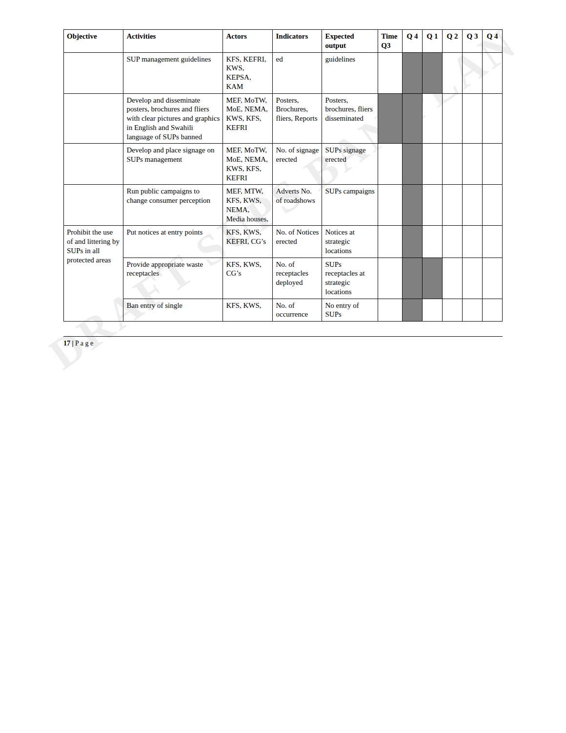DRAFT SUPS BAN PLAN
| Objective | Activities | Actors | Indicators | Expected output | Time Q3 | Q 4 | Q 1 | Q 2 | Q 3 | Q 4 |
| --- | --- | --- | --- | --- | --- | --- | --- | --- | --- | --- |
| | SUP management guidelines | KFS, KEFRI, KWS, KEPSA, KAM | ed | guidelines | | | | | | |
| | Develop and disseminate posters, brochures and fliers with clear pictures and graphics in English and Swahili language of SUPs banned | MEF, MoTW, MoE, NEMA, KWS, KFS, KEFRI | Posters, Brochures, fliers, Reports | Posters, brochures, fliers disseminated | | | | | | |
| | Develop and place signage on SUPs management | MEF, MoTW, MoE, NEMA, KWS, KFS, KEFRI | No. of signage erected | SUPs signage erected | | | | | | |
| | Run public campaigns to change consumer perception | MEF, MTW, KFS, KWS, NEMA, Media houses, | Adverts No. of roadshows | SUPs campaigns | | | | | | |
| Prohibit the use of and littering by SUPs in all protected areas | Put notices at entry points | KFS, KWS, KEFRI, CG’s | No. of Notices erected | Notices at strategic locations | | | | | | |
| Provide appropriate waste receptacles | KFS, KWS, CG’s | No. of receptacles deployed | SUPs receptacles at strategic locations | | | | | | |
| Ban entry of single | KFS, KWS, | No. of occurrence | No entry of SUPs | | | | | | |
17 | P a g e